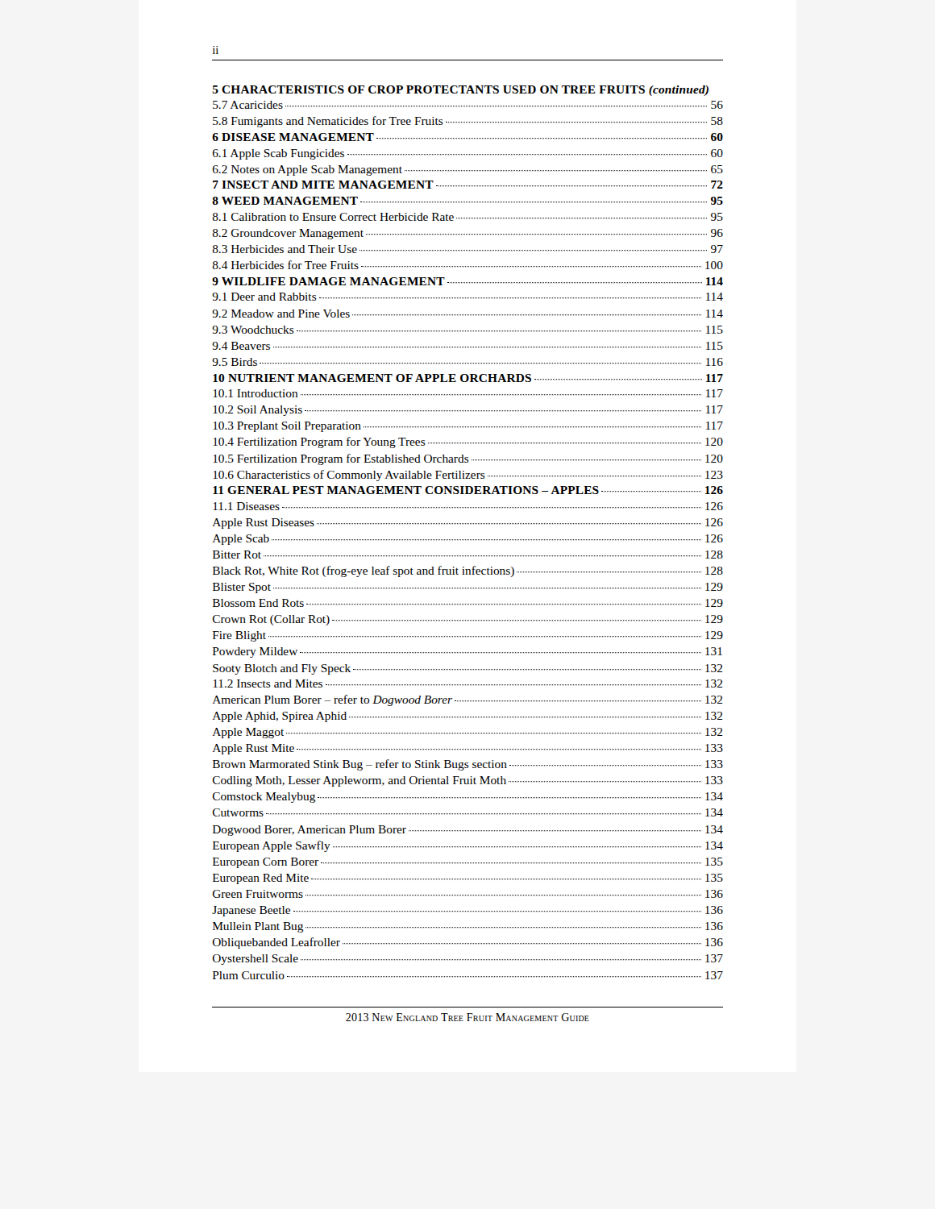ii
5 Characteristics of Crop Protectants Used on Tree Fruits (continued)
5.7 Acaricides 56
5.8 Fumigants and Nematicides for Tree Fruits 58
6 Disease Management 60
6.1 Apple Scab Fungicides 60
6.2 Notes on Apple Scab Management 65
7 Insect and Mite Management 72
8 Weed Management 95
8.1 Calibration to Ensure Correct Herbicide Rate 95
8.2 Groundcover Management 96
8.3 Herbicides and Their Use 97
8.4 Herbicides for Tree Fruits 100
9 Wildlife Damage Management 114
9.1 Deer and Rabbits 114
9.2 Meadow and Pine Voles 114
9.3 Woodchucks 115
9.4 Beavers 115
9.5 Birds 116
10 Nutrient Management of Apple Orchards 117
10.1 Introduction 117
10.2 Soil Analysis 117
10.3 Preplant Soil Preparation 117
10.4 Fertilization Program for Young Trees 120
10.5 Fertilization Program for Established Orchards 120
10.6 Characteristics of Commonly Available Fertilizers 123
11 General Pest Management Considerations – Apples 126
11.1 Diseases 126
Apple Rust Diseases 126
Apple Scab 126
Bitter Rot 128
Black Rot, White Rot (frog-eye leaf spot and fruit infections) 128
Blister Spot 129
Blossom End Rots 129
Crown Rot (Collar Rot) 129
Fire Blight 129
Powdery Mildew 131
Sooty Blotch and Fly Speck 132
11.2 Insects and Mites 132
American Plum Borer – refer to Dogwood Borer 132
Apple Aphid, Spirea Aphid 132
Apple Maggot 132
Apple Rust Mite 133
Brown Marmorated Stink Bug – refer to Stink Bugs section 133
Codling Moth, Lesser Appleworm, and Oriental Fruit Moth 133
Comstock Mealybug 134
Cutworms 134
Dogwood Borer, American Plum Borer 134
European Apple Sawfly 134
European Corn Borer 135
European Red Mite 135
Green Fruitworms 136
Japanese Beetle 136
Mullein Plant Bug 136
Obliquebanded Leafroller 136
Oystershell Scale 137
Plum Curculio 137
2013 New England Tree Fruit Management Guide